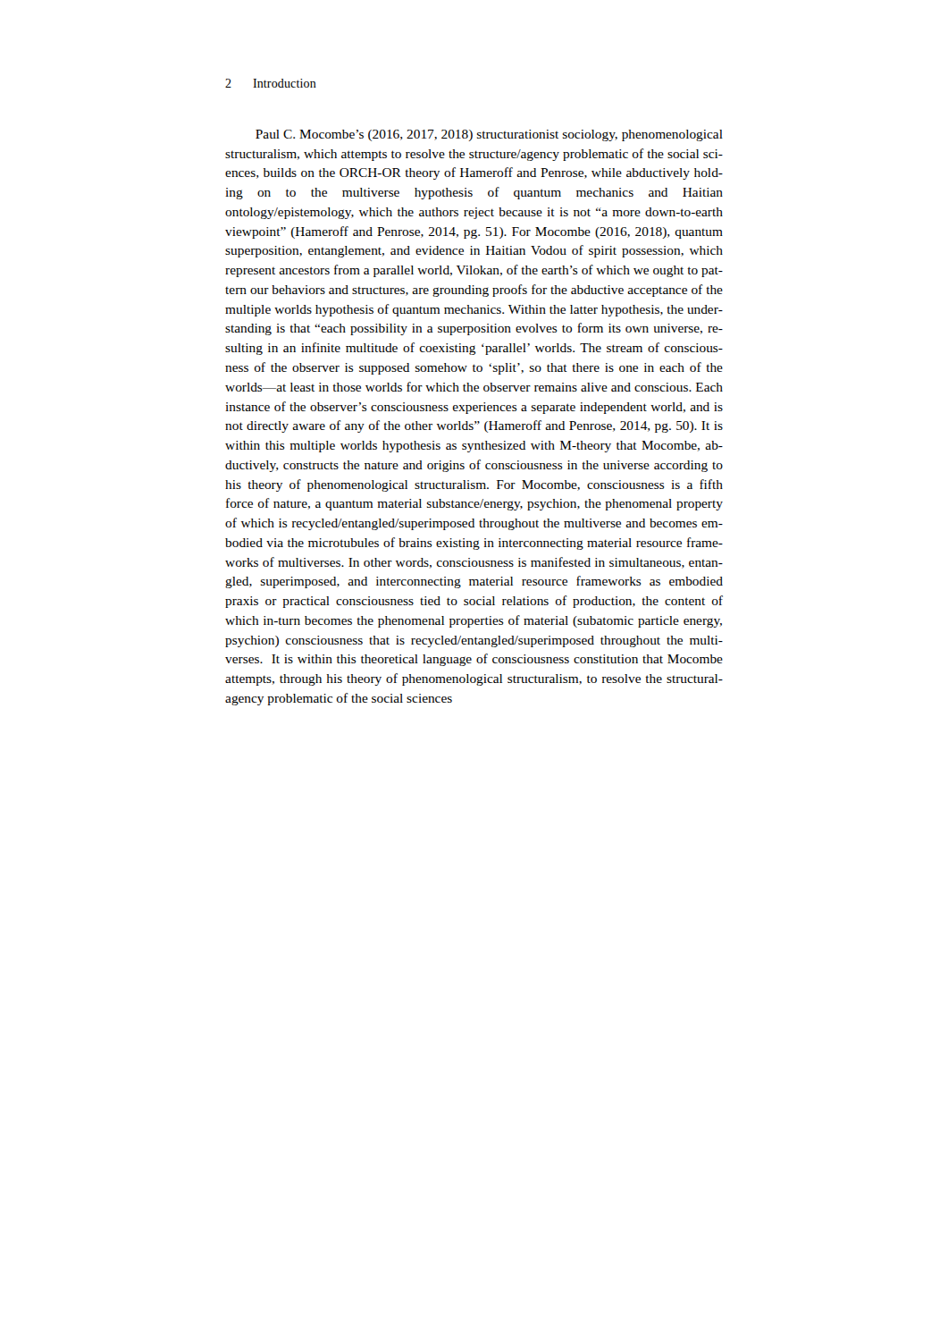2 Introduction
Paul C. Mocombe’s (2016, 2017, 2018) structurationist sociology, phenomenological structuralism, which attempts to resolve the structure/agency problematic of the social sciences, builds on the ORCH-OR theory of Hameroff and Penrose, while abductively holding on to the multiverse hypothesis of quantum mechanics and Haitian ontology/epistemology, which the authors reject because it is not “a more down-to-earth viewpoint” (Hameroff and Penrose, 2014, pg. 51). For Mocombe (2016, 2018), quantum superposition, entanglement, and evidence in Haitian Vodou of spirit possession, which represent ancestors from a parallel world, Vilokan, of the earth’s of which we ought to pattern our behaviors and structures, are grounding proofs for the abductive acceptance of the multiple worlds hypothesis of quantum mechanics. Within the latter hypothesis, the understanding is that “each possibility in a superposition evolves to form its own universe, resulting in an infinite multitude of coexisting ‘parallel’ worlds. The stream of consciousness of the observer is supposed somehow to ‘split’, so that there is one in each of the worlds—at least in those worlds for which the observer remains alive and conscious. Each instance of the observer’s consciousness experiences a separate independent world, and is not directly aware of any of the other worlds” (Hameroff and Penrose, 2014, pg. 50). It is within this multiple worlds hypothesis as synthesized with M-theory that Mocombe, abductively, constructs the nature and origins of consciousness in the universe according to his theory of phenomenological structuralism. For Mocombe, consciousness is a fifth force of nature, a quantum material substance/energy, psychion, the phenomenal property of which is recycled/entangled/superimposed throughout the multiverse and becomes embodied via the microtubules of brains existing in interconnecting material resource frameworks of multiverses. In other words, consciousness is manifested in simultaneous, entangled, superimposed, and interconnecting material resource frameworks as embodied praxis or practical consciousness tied to social relations of production, the content of which in-turn becomes the phenomenal properties of material (subatomic particle energy, psychion) consciousness that is recycled/entangled/superimposed throughout the multiverses. It is within this theoretical language of consciousness constitution that Mocombe attempts, through his theory of phenomenological structuralism, to resolve the structural-agency problematic of the social sciences